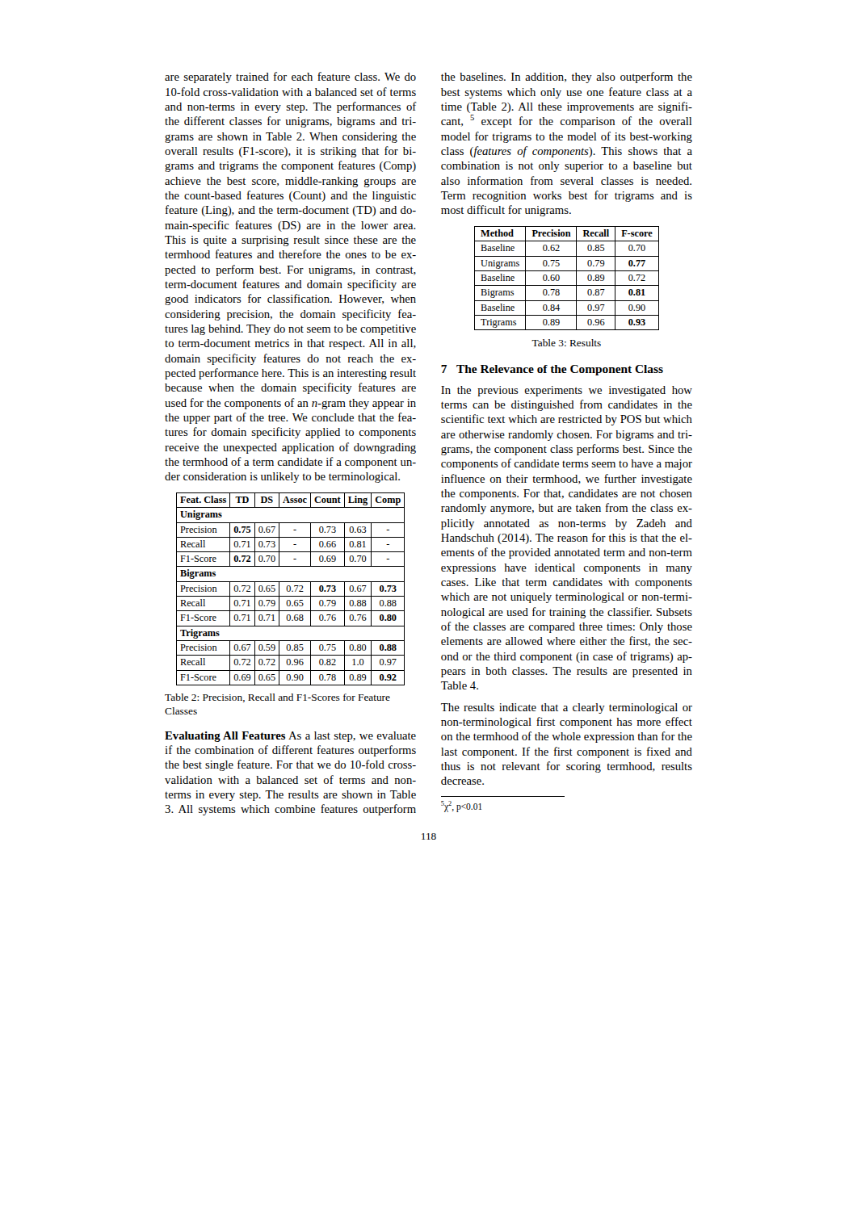are separately trained for each feature class. We do 10-fold cross-validation with a balanced set of terms and non-terms in every step. The performances of the different classes for unigrams, bigrams and trigrams are shown in Table 2. When considering the overall results (F1-score), it is striking that for bigrams and trigrams the component features (Comp) achieve the best score, middle-ranking groups are the count-based features (Count) and the linguistic feature (Ling), and the term-document (TD) and domain-specific features (DS) are in the lower area. This is quite a surprising result since these are the termhood features and therefore the ones to be expected to perform best. For unigrams, in contrast, term-document features and domain specificity are good indicators for classification. However, when considering precision, the domain specificity features lag behind. They do not seem to be competitive to term-document metrics in that respect. All in all, domain specificity features do not reach the expected performance here. This is an interesting result because when the domain specificity features are used for the components of an n-gram they appear in the upper part of the tree. We conclude that the features for domain specificity applied to components receive the unexpected application of downgrading the termhood of a term candidate if a component under consideration is unlikely to be terminological.
| Feat. Class | TD | DS | Assoc | Count | Ling | Comp |
| --- | --- | --- | --- | --- | --- | --- |
| Unigrams |
| Precision | 0.75 | 0.67 | - | 0.73 | 0.63 | - |
| Recall | 0.71 | 0.73 | - | 0.66 | 0.81 | - |
| F1-Score | 0.72 | 0.70 | - | 0.69 | 0.70 | - |
| Bigrams |
| Precision | 0.72 | 0.65 | 0.72 | 0.73 | 0.67 | 0.73 |
| Recall | 0.71 | 0.79 | 0.65 | 0.79 | 0.88 | 0.88 |
| F1-Score | 0.71 | 0.71 | 0.68 | 0.76 | 0.76 | 0.80 |
| Trigrams |
| Precision | 0.67 | 0.59 | 0.85 | 0.75 | 0.80 | 0.88 |
| Recall | 0.72 | 0.72 | 0.96 | 0.82 | 1.0 | 0.97 |
| F1-Score | 0.69 | 0.65 | 0.90 | 0.78 | 0.89 | 0.92 |
Table 2: Precision, Recall and F1-Scores for Feature Classes
Evaluating All Features As a last step, we evaluate if the combination of different features outperforms the best single feature. For that we do 10-fold cross-validation with a balanced set of terms and non-terms in every step. The results are shown in Table 3. All systems which combine features outperform the baselines. In addition, they also outperform the best systems which only use one feature class at a time (Table 2). All these improvements are significant, 5 except for the comparison of the overall model for trigrams to the model of its best-working class (features of components). This shows that a combination is not only superior to a baseline but also information from several classes is needed. Term recognition works best for trigrams and is most difficult for unigrams.
| Method | Precision | Recall | F-score |
| --- | --- | --- | --- |
| Baseline | 0.62 | 0.85 | 0.70 |
| Unigrams | 0.75 | 0.79 | 0.77 |
| Baseline | 0.60 | 0.89 | 0.72 |
| Bigrams | 0.78 | 0.87 | 0.81 |
| Baseline | 0.84 | 0.97 | 0.90 |
| Trigrams | 0.89 | 0.96 | 0.93 |
Table 3: Results
7 The Relevance of the Component Class
In the previous experiments we investigated how terms can be distinguished from candidates in the scientific text which are restricted by POS but which are otherwise randomly chosen. For bigrams and trigrams, the component class performs best. Since the components of candidate terms seem to have a major influence on their termhood, we further investigate the components. For that, candidates are not chosen randomly anymore, but are taken from the class explicitly annotated as non-terms by Zadeh and Handschuh (2014). The reason for this is that the elements of the provided annotated term and non-term expressions have identical components in many cases. Like that term candidates with components which are not uniquely terminological or non-terminological are used for training the classifier. Subsets of the classes are compared three times: Only those elements are allowed where either the first, the second or the third component (in case of trigrams) appears in both classes. The results are presented in Table 4.
The results indicate that a clearly terminological or non-terminological first component has more effect on the termhood of the whole expression than for the last component. If the first component is fixed and thus is not relevant for scoring termhood, results decrease.
5χ2, p<0.01
118